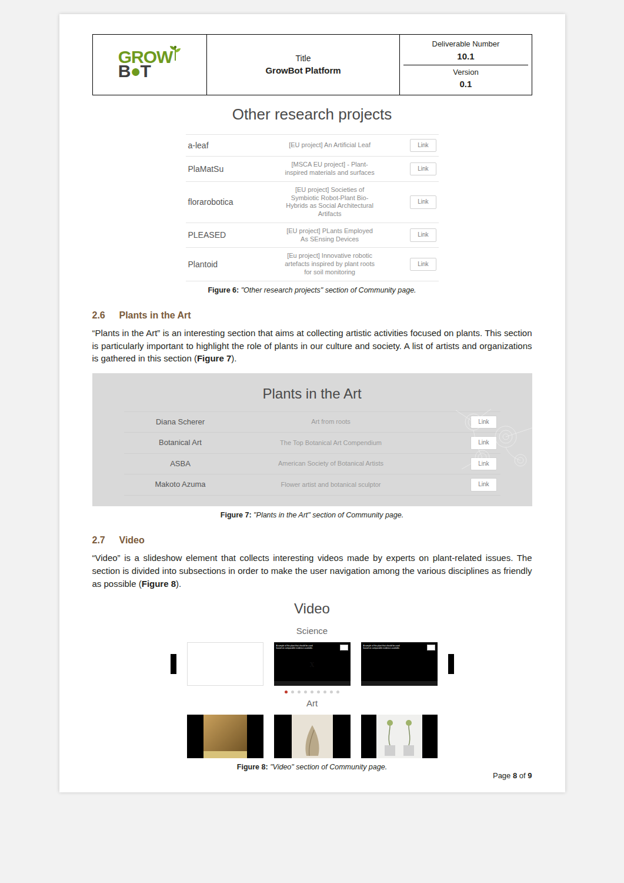| GROW B ● T | Title GrowBot Platform | Deliverable Number 10.1 Version 0.1 |
Other research projects
| a-leaf | [EU project] An Artificial Leaf | Link |
| PlaMatSu | [MSCA EU project] - Plant- inspired materials and surfaces | Link |
| florarobotica | [EU project] Societies of Symbiotic Robot-Plant Bio- Hybrids as Social Architectural Artifacts | Link |
| PLEASED | [EU project] PLants Employed As SEnsing Devices | Link |
| Plantoid | [Eu project] Innovative robotic artefacts inspired by plant roots for soil monitoring | Link |
Figure 6: "Other research projects" section of Community page.
2.6 Plants in the Art
“Plants in the Art” is an interesting section that aims at collecting artistic activities focused on plants. This section is particularly important to highlight the role of plants in our culture and society. A list of artists and organizations is gathered in this section (Figure 7).
Plants in the Art
| Diana Scherer | Art from roots | Link |
| Botanical Art | The Top Botanical Art Compendium | Link |
| ASBA | American Society of Botanical Artists | Link |
| Makoto Azuma | Flower artist and botanical sculptor | Link |
Figure 7: "Plants in the Art" section of Community page.
2.7 Video
“Video” is a slideshow element that collects interesting videos made by experts on plant-related issues. The section is divided into subsections in order to make the user navigation among the various disciplines as friendly as possible (Figure 8).
Video
Science
A sample of the plant that should be used
based on comparable evidence available.
x
A sample of the plant that should be used
based on comparable evidence available.
Art
Figure 8: "Video" section of Community page.
Page 8 of 9